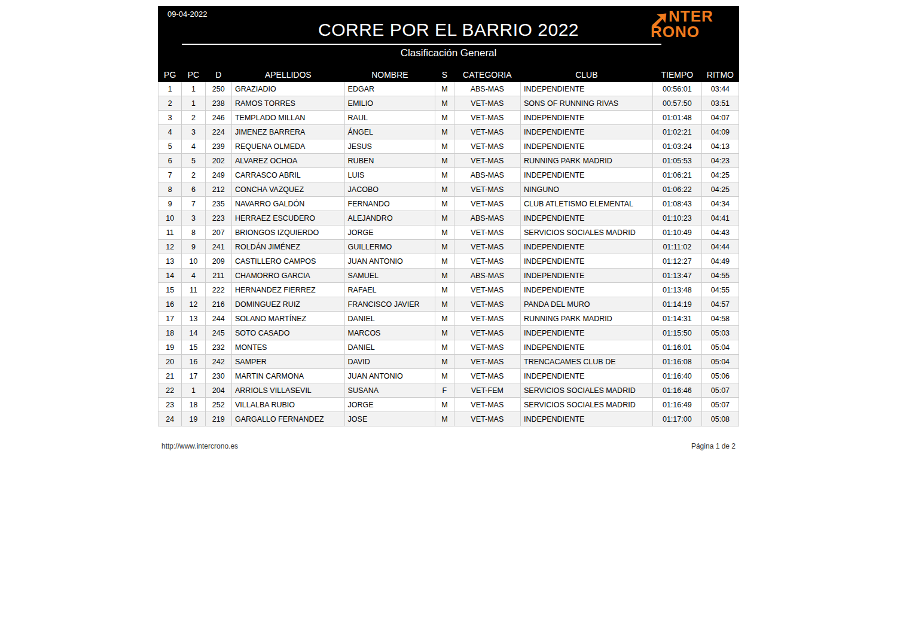09-04-2022
➚
NTER
RONO
CORRE POR EL BARRIO 2022
Clasificación General
| PG | PC | D | APELLIDOS | NOMBRE | S | CATEGORIA | CLUB | TIEMPO | RITMO |
| --- | --- | --- | --- | --- | --- | --- | --- | --- | --- |
| 1 | 1 | 250 | GRAZIADIO | EDGAR | M | ABS-MAS | INDEPENDIENTE | 00:56:01 | 03:44 |
| 2 | 1 | 238 | RAMOS TORRES | EMILIO | M | VET-MAS | SONS OF RUNNING RIVAS | 00:57:50 | 03:51 |
| 3 | 2 | 246 | TEMPLADO MILLAN | RAUL | M | VET-MAS | INDEPENDIENTE | 01:01:48 | 04:07 |
| 4 | 3 | 224 | JIMENEZ BARRERA | ÁNGEL | M | VET-MAS | INDEPENDIENTE | 01:02:21 | 04:09 |
| 5 | 4 | 239 | REQUENA OLMEDA | JESUS | M | VET-MAS | INDEPENDIENTE | 01:03:24 | 04:13 |
| 6 | 5 | 202 | ALVAREZ OCHOA | RUBEN | M | VET-MAS | RUNNING PARK MADRID | 01:05:53 | 04:23 |
| 7 | 2 | 249 | CARRASCO ABRIL | LUIS | M | ABS-MAS | INDEPENDIENTE | 01:06:21 | 04:25 |
| 8 | 6 | 212 | CONCHA VAZQUEZ | JACOBO | M | VET-MAS | NINGUNO | 01:06:22 | 04:25 |
| 9 | 7 | 235 | NAVARRO GALDÓN | FERNANDO | M | VET-MAS | CLUB ATLETISMO ELEMENTAL | 01:08:43 | 04:34 |
| 10 | 3 | 223 | HERRAEZ ESCUDERO | ALEJANDRO | M | ABS-MAS | INDEPENDIENTE | 01:10:23 | 04:41 |
| 11 | 8 | 207 | BRIONGOS IZQUIERDO | JORGE | M | VET-MAS | SERVICIOS SOCIALES MADRID | 01:10:49 | 04:43 |
| 12 | 9 | 241 | ROLDÁN JIMÉNEZ | GUILLERMO | M | VET-MAS | INDEPENDIENTE | 01:11:02 | 04:44 |
| 13 | 10 | 209 | CASTILLERO CAMPOS | JUAN ANTONIO | M | VET-MAS | INDEPENDIENTE | 01:12:27 | 04:49 |
| 14 | 4 | 211 | CHAMORRO GARCIA | SAMUEL | M | ABS-MAS | INDEPENDIENTE | 01:13:47 | 04:55 |
| 15 | 11 | 222 | HERNANDEZ FIERREZ | RAFAEL | M | VET-MAS | INDEPENDIENTE | 01:13:48 | 04:55 |
| 16 | 12 | 216 | DOMINGUEZ RUIZ | FRANCISCO JAVIER | M | VET-MAS | PANDA DEL MURO | 01:14:19 | 04:57 |
| 17 | 13 | 244 | SOLANO MARTÍNEZ | DANIEL | M | VET-MAS | RUNNING PARK MADRID | 01:14:31 | 04:58 |
| 18 | 14 | 245 | SOTO CASADO | MARCOS | M | VET-MAS | INDEPENDIENTE | 01:15:50 | 05:03 |
| 19 | 15 | 232 | MONTES | DANIEL | M | VET-MAS | INDEPENDIENTE | 01:16:01 | 05:04 |
| 20 | 16 | 242 | SAMPER | DAVID | M | VET-MAS | TRENCACAMES CLUB DE | 01:16:08 | 05:04 |
| 21 | 17 | 230 | MARTIN CARMONA | JUAN ANTONIO | M | VET-MAS | INDEPENDIENTE | 01:16:40 | 05:06 |
| 22 | 1 | 204 | ARRIOLS VILLASEVIL | SUSANA | F | VET-FEM | SERVICIOS SOCIALES MADRID | 01:16:46 | 05:07 |
| 23 | 18 | 252 | VILLALBA RUBIO | JORGE | M | VET-MAS | SERVICIOS SOCIALES MADRID | 01:16:49 | 05:07 |
| 24 | 19 | 219 | GARGALLO FERNANDEZ | JOSE | M | VET-MAS | INDEPENDIENTE | 01:17:00 | 05:08 |
http://www.intercrono.es
Página 1 de 2